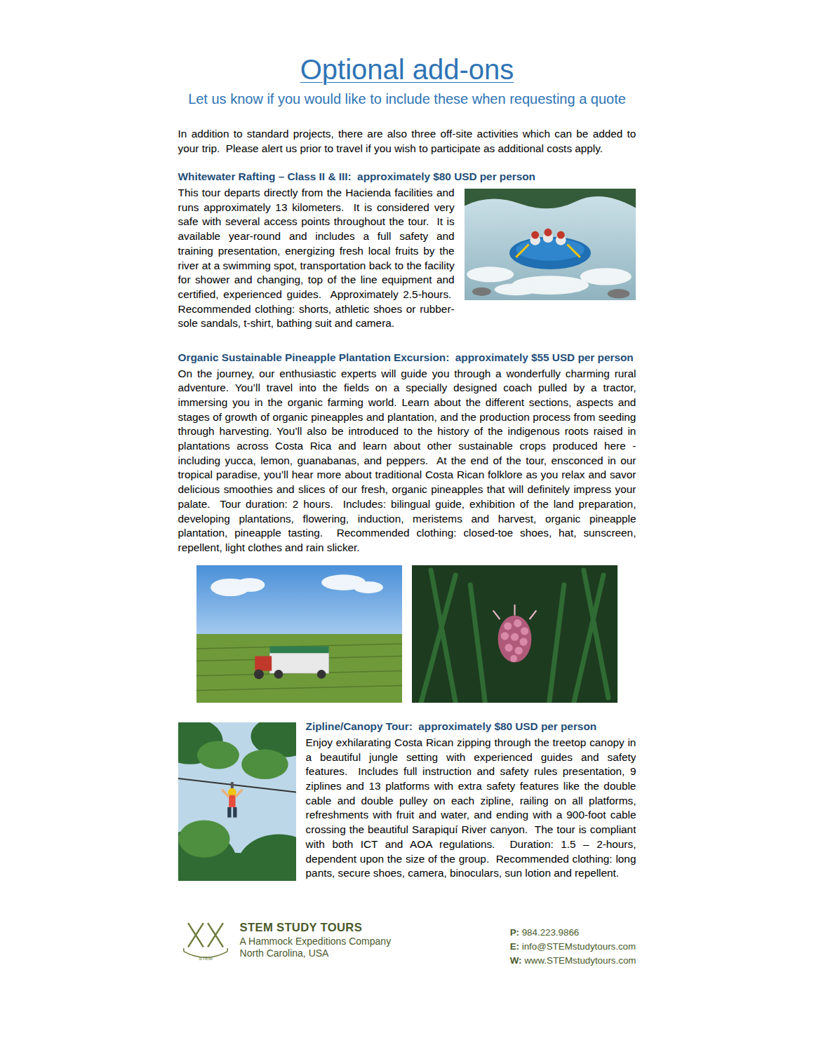Optional add-ons
Let us know if you would like to include these when requesting a quote
In addition to standard projects, there are also three off-site activities which can be added to your trip. Please alert us prior to travel if you wish to participate as additional costs apply.
Whitewater Rafting – Class II & III: approximately $80 USD per person
This tour departs directly from the Hacienda facilities and runs approximately 13 kilometers. It is considered very safe with several access points throughout the tour. It is available year-round and includes a full safety and training presentation, energizing fresh local fruits by the river at a swimming spot, transportation back to the facility for shower and changing, top of the line equipment and certified, experienced guides. Approximately 2.5-hours. Recommended clothing: shorts, athletic shoes or rubber-sole sandals, t-shirt, bathing suit and camera.
Organic Sustainable Pineapple Plantation Excursion: approximately $55 USD per person
On the journey, our enthusiastic experts will guide you through a wonderfully charming rural adventure. You’ll travel into the fields on a specially designed coach pulled by a tractor, immersing you in the organic farming world. Learn about the different sections, aspects and stages of growth of organic pineapples and plantation, and the production process from seeding through harvesting. You’ll also be introduced to the history of the indigenous roots raised in plantations across Costa Rica and learn about other sustainable crops produced here - including yucca, lemon, guanabanas, and peppers. At the end of the tour, ensconced in our tropical paradise, you’ll hear more about traditional Costa Rican folklore as you relax and savor delicious smoothies and slices of our fresh, organic pineapples that will definitely impress your palate. Tour duration: 2 hours. Includes: bilingual guide, exhibition of the land preparation, developing plantations, flowering, induction, meristems and harvest, organic pineapple plantation, pineapple tasting. Recommended clothing: closed-toe shoes, hat, sunscreen, repellent, light clothes and rain slicker.
Zipline/Canopy Tour: approximately $80 USD per person
Enjoy exhilarating Costa Rican zipping through the treetop canopy in a beautiful jungle setting with experienced guides and safety features. Includes full instruction and safety rules presentation, 9 ziplines and 13 platforms with extra safety features like the double cable and double pulley on each zipline, railing on all platforms, refreshments with fruit and water, and ending with a 900-foot cable crossing the beautiful Sarapiquí River canyon. The tour is compliant with both ICT and AOA regulations. Duration: 1.5 – 2-hours, dependent upon the size of the group. Recommended clothing: long pants, secure shoes, camera, binoculars, sun lotion and repellent.
STEM
STEM STUDY TOURS
A Hammock Expeditions Company
North Carolina, USA
P: 984.223.9866
E: info@STEMstudytours.com
W: www.STEMstudytours.com